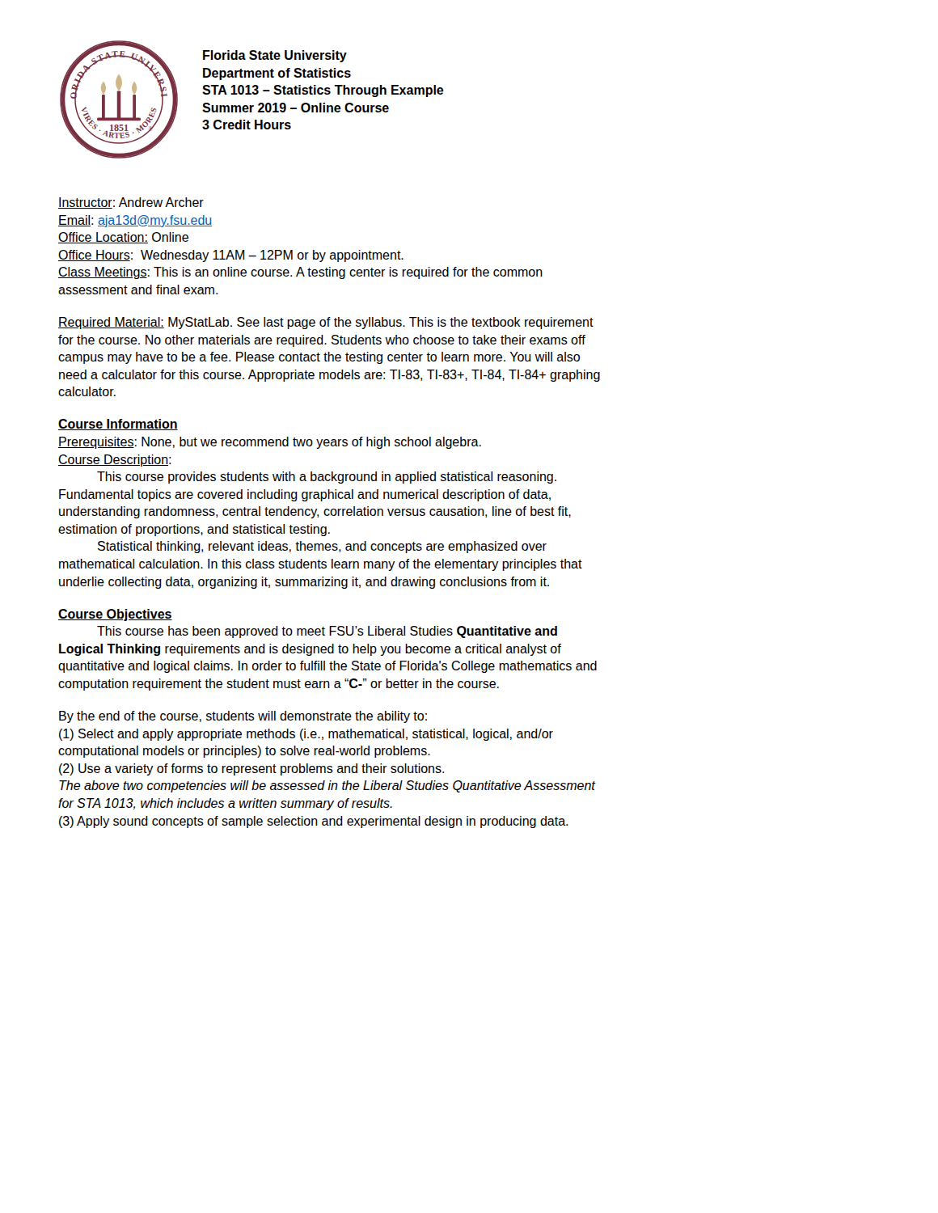FLORIDA STATE UNIVERSITY VIRES · ARTES · MORES 1851 ®
Florida State University
Department of Statistics
STA 1013 – Statistics Through Example
Summer 2019 – Online Course
3 Credit Hours
Instructor: Andrew Archer
Email: aja13d@my.fsu.edu
Office Location: Online
Office Hours: Wednesday 11AM – 12PM or by appointment.
Class Meetings: This is an online course. A testing center is required for the common assessment and final exam.
Required Material: MyStatLab. See last page of the syllabus. This is the textbook requirement for the course. No other materials are required. Students who choose to take their exams off campus may have to be a fee. Please contact the testing center to learn more. You will also need a calculator for this course. Appropriate models are: TI-83, TI-83+, TI-84, TI-84+ graphing calculator.
Course Information
Prerequisites: None, but we recommend two years of high school algebra.
Course Description:
This course provides students with a background in applied statistical reasoning. Fundamental topics are covered including graphical and numerical description of data, understanding randomness, central tendency, correlation versus causation, line of best fit, estimation of proportions, and statistical testing.
Statistical thinking, relevant ideas, themes, and concepts are emphasized over mathematical calculation. In this class students learn many of the elementary principles that underlie collecting data, organizing it, summarizing it, and drawing conclusions from it.
Course Objectives
This course has been approved to meet FSU’s Liberal Studies Quantitative and Logical Thinking requirements and is designed to help you become a critical analyst of quantitative and logical claims. In order to fulfill the State of Florida's College mathematics and computation requirement the student must earn a “C-” or better in the course.
By the end of the course, students will demonstrate the ability to:
(1) Select and apply appropriate methods (i.e., mathematical, statistical, logical, and/or computational models or principles) to solve real-world problems.
(2) Use a variety of forms to represent problems and their solutions.
The above two competencies will be assessed in the Liberal Studies Quantitative Assessment for STA 1013, which includes a written summary of results.
(3) Apply sound concepts of sample selection and experimental design in producing data.